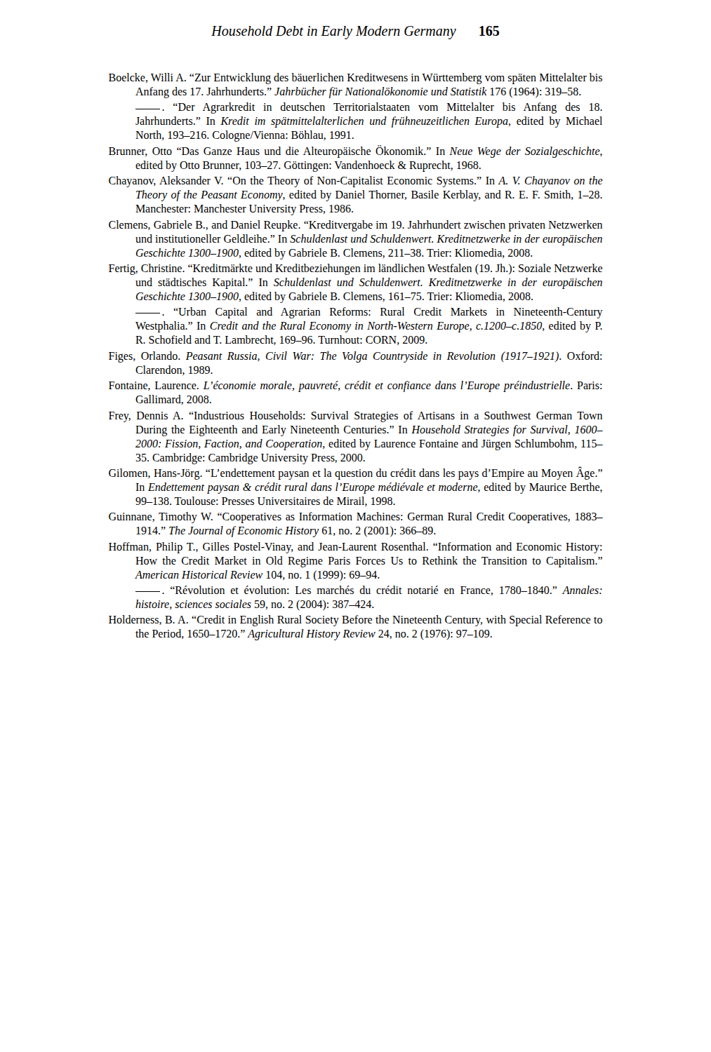Household Debt in Early Modern Germany165
Boelcke, Willi A. “Zur Entwicklung des bäuerlichen Kreditwesens in Württemberg vom späten Mittelalter bis Anfang des 17. Jahrhunderts.” Jahrbücher für Nationalökonomie und Statistik 176 (1964): 319–58.
. “Der Agrarkredit in deutschen Territorialstaaten vom Mittelalter bis Anfang des 18. Jahrhunderts.” In Kredit im spätmittelalterlichen und frühneuzeitlichen Europa, edited by Michael North, 193–216. Cologne/Vienna: Böhlau, 1991.
Brunner, Otto “Das Ganze Haus und die Alteuropäische Ökonomik.” In Neue Wege der Sozialgeschichte, edited by Otto Brunner, 103–27. Göttingen: Vandenhoeck & Ruprecht, 1968.
Chayanov, Aleksander V. “On the Theory of Non-Capitalist Economic Systems.” In A. V. Chayanov on the Theory of the Peasant Economy, edited by Daniel Thorner, Basile Kerblay, and R. E. F. Smith, 1–28. Manchester: Manchester University Press, 1986.
Clemens, Gabriele B., and Daniel Reupke. “Kreditvergabe im 19. Jahrhundert zwischen privaten Netzwerken und institutioneller Geldleihe.” In Schuldenlast und Schuldenwert. Kreditnetzwerke in der europäischen Geschichte 1300–1900, edited by Gabriele B. Clemens, 211–38. Trier: Kliomedia, 2008.
Fertig, Christine. “Kreditmärkte und Kreditbeziehungen im ländlichen Westfalen (19. Jh.): Soziale Netzwerke und städtisches Kapital.” In Schuldenlast und Schuldenwert. Kreditnetzwerke in der europäischen Geschichte 1300–1900, edited by Gabriele B. Clemens, 161–75. Trier: Kliomedia, 2008.
. “Urban Capital and Agrarian Reforms: Rural Credit Markets in Nineteenth-Century Westphalia.” In Credit and the Rural Economy in North-Western Europe, c.1200–c.1850, edited by P. R. Schofield and T. Lambrecht, 169–96. Turnhout: CORN, 2009.
Figes, Orlando. Peasant Russia, Civil War: The Volga Countryside in Revolution (1917–1921). Oxford: Clarendon, 1989.
Fontaine, Laurence. L’économie morale, pauvreté, crédit et confiance dans l’Europe préindustrielle. Paris: Gallimard, 2008.
Frey, Dennis A. “Industrious Households: Survival Strategies of Artisans in a Southwest German Town During the Eighteenth and Early Nineteenth Centuries.” In Household Strategies for Survival, 1600–2000: Fission, Faction, and Cooperation, edited by Laurence Fontaine and Jürgen Schlumbohm, 115–35. Cambridge: Cambridge University Press, 2000.
Gilomen, Hans-Jörg. “L’endettement paysan et la question du crédit dans les pays d’Empire au Moyen Âge.” In Endettement paysan & crédit rural dans l’Europe médiévale et moderne, edited by Maurice Berthe, 99–138. Toulouse: Presses Universitaires de Mirail, 1998.
Guinnane, Timothy W. “Cooperatives as Information Machines: German Rural Credit Cooperatives, 1883–1914.” The Journal of Economic History 61, no. 2 (2001): 366–89.
Hoffman, Philip T., Gilles Postel-Vinay, and Jean-Laurent Rosenthal. “Information and Economic History: How the Credit Market in Old Regime Paris Forces Us to Rethink the Transition to Capitalism.” American Historical Review 104, no. 1 (1999): 69–94.
. “Révolution et évolution: Les marchés du crédit notarié en France, 1780–1840.” Annales: histoire, sciences sociales 59, no. 2 (2004): 387–424.
Holderness, B. A. “Credit in English Rural Society Before the Nineteenth Century, with Special Reference to the Period, 1650–1720.” Agricultural History Review 24, no. 2 (1976): 97–109.